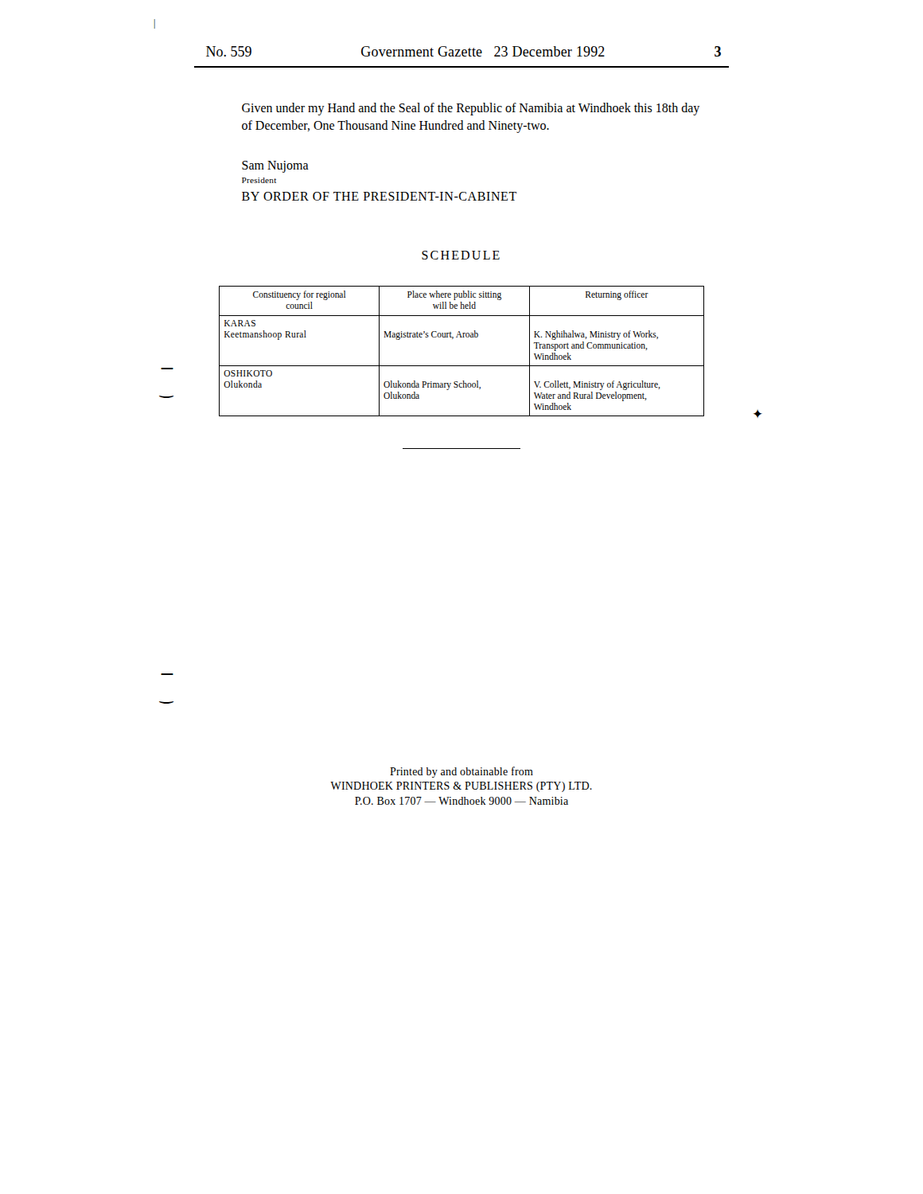|
No. 559 Government Gazette 23 December 1992 3
Given under my Hand and the Seal of the Republic of Namibia at Windhoek this 18th day of December, One Thousand Nine Hundred and Ninety-two.
Sam Nujoma
President
BY ORDER OF THE PRESIDENT-IN-CABINET
SCHEDULE
| Constituency for regional council | Place where public sitting will be held | Returning officer |
| --- | --- | --- |
| KARAS Keetmanshoop Rural | Magistrate’s Court, Aroab | K. Nghihalwa, Ministry of Works, Transport and Communication, Windhoek |
| OSHIKOTO Olukonda | Olukonda Primary School, Olukonda | V. Collett, Ministry of Agriculture, Water and Rural Development, Windhoek |
⚊ ‿ ⚊ ‿ ✦
Printed by and obtainable from
WINDHOEK PRINTERS & PUBLISHERS (PTY) LTD.
P.O. Box 1707 — Windhoek 9000 — Namibia